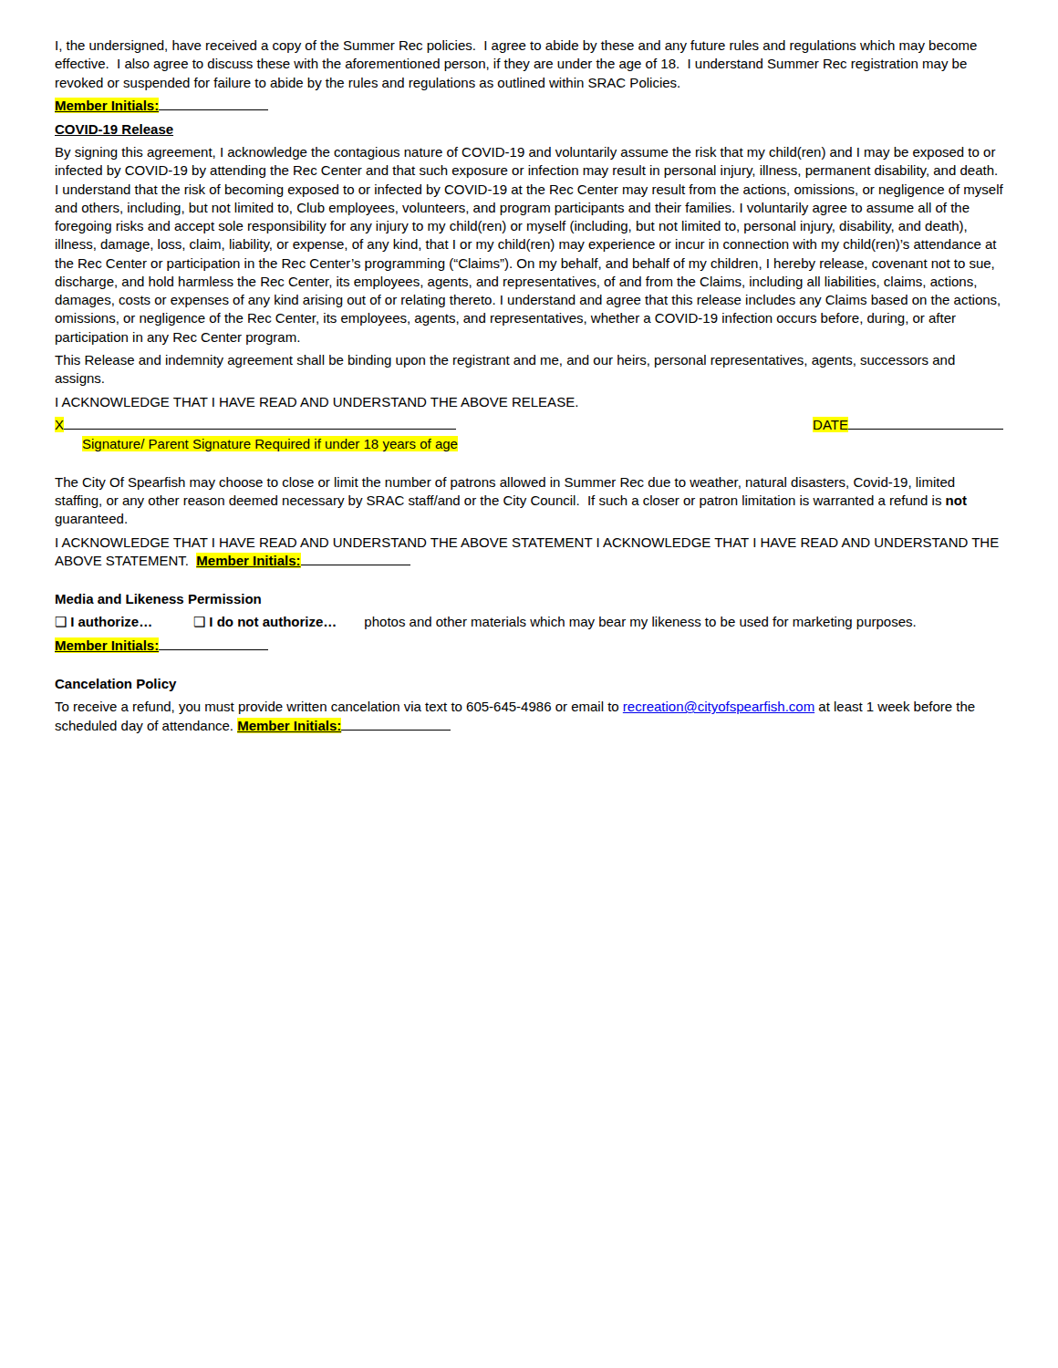I, the undersigned, have received a copy of the Summer Rec policies. I agree to abide by these and any future rules and regulations which may become effective. I also agree to discuss these with the aforementioned person, if they are under the age of 18. I understand Summer Rec registration may be revoked or suspended for failure to abide by the rules and regulations as outlined within SRAC Policies.
Member Initials:
COVID-19 Release
By signing this agreement, I acknowledge the contagious nature of COVID-19 and voluntarily assume the risk that my child(ren) and I may be exposed to or infected by COVID-19 by attending the Rec Center and that such exposure or infection may result in personal injury, illness, permanent disability, and death. I understand that the risk of becoming exposed to or infected by COVID-19 at the Rec Center may result from the actions, omissions, or negligence of myself and others, including, but not limited to, Club employees, volunteers, and program participants and their families. I voluntarily agree to assume all of the foregoing risks and accept sole responsibility for any injury to my child(ren) or myself (including, but not limited to, personal injury, disability, and death), illness, damage, loss, claim, liability, or expense, of any kind, that I or my child(ren) may experience or incur in connection with my child(ren)’s attendance at the Rec Center or participation in the Rec Center’s programming (“Claims”). On my behalf, and behalf of my children, I hereby release, covenant not to sue, discharge, and hold harmless the Rec Center, its employees, agents, and representatives, of and from the Claims, including all liabilities, claims, actions, damages, costs or expenses of any kind arising out of or relating thereto. I understand and agree that this release includes any Claims based on the actions, omissions, or negligence of the Rec Center, its employees, agents, and representatives, whether a COVID-19 infection occurs before, during, or after participation in any Rec Center program.
This Release and indemnity agreement shall be binding upon the registrant and me, and our heirs, personal representatives, agents, successors and assigns.
I ACKNOWLEDGE THAT I HAVE READ AND UNDERSTAND THE ABOVE RELEASE.
X
DATE
Signature/ Parent Signature Required if under 18 years of age
The City Of Spearfish may choose to close or limit the number of patrons allowed in Summer Rec due to weather, natural disasters, Covid-19, limited staffing, or any other reason deemed necessary by SRAC staff/and or the City Council. If such a closer or patron limitation is warranted a refund is not guaranteed.
I ACKNOWLEDGE THAT I HAVE READ AND UNDERSTAND THE ABOVE STATEMENT I ACKNOWLEDGE THAT I HAVE READ AND UNDERSTAND THE ABOVE STATEMENT. Member Initials:
Media and Likeness Permission
❑ I authorize…   ❑ I do not authorize…  photos and other materials which may bear my likeness to be used for marketing purposes.
Member Initials:
Cancelation Policy
To receive a refund, you must provide written cancelation via text to 605-645-4986 or email to recreation@cityofspearfish.com at least 1 week before the scheduled day of attendance. Member Initials: